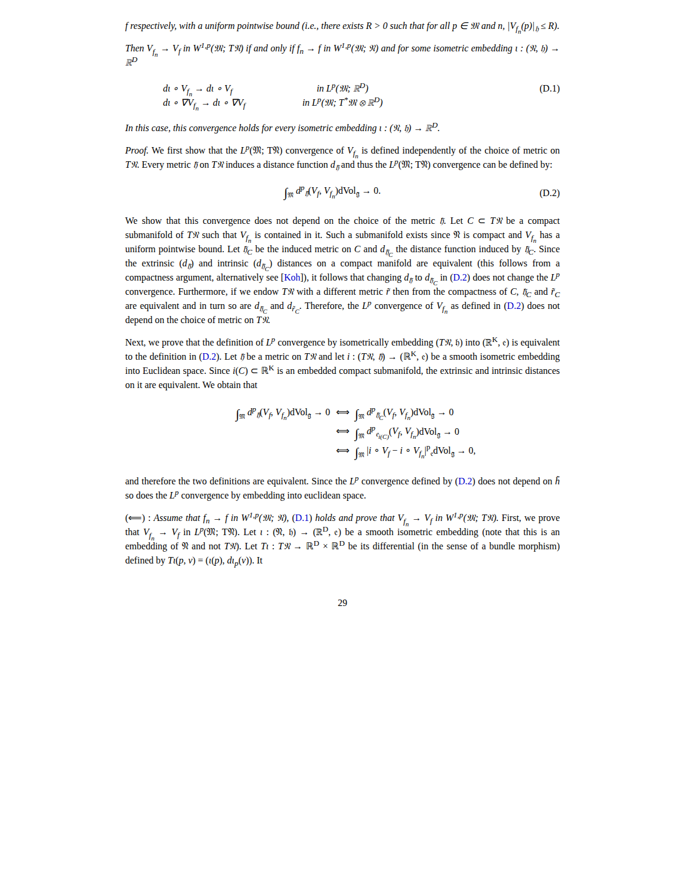f respectively, with a uniform pointwise bound (i.e., there exists R > 0 such that for all p ∈ 𝔐 and n, |Vfn(p)|𝔥 ≤ R).
Then Vfn → Vf in W1,p(𝔐; T𝔑) if and only if fn → f in W1,p(𝔐; 𝔑) and for some isometric embedding ι : (𝔑, 𝔥) → ℝD
dι ∘ Vfn → dι ∘ Vf
in Lp(𝔐; ℝD)
(D.1)
dι ∘ ∇Vfn → dι ∘ ∇Vf
in Lp(𝔐; T*𝔐 ⊗ ℝD)
In this case, this convergence holds for every isometric embedding ι : (𝔑, 𝔥) → ℝD.
Proof. We first show that the Lp(𝔐; T𝔑) convergence of Vfn is defined independently of the choice of metric on T𝔑. Every metric 𝔥̃ on T𝔑 induces a distance function d𝔥̃ and thus the Lp(𝔐; T𝔑) convergence can be defined by:
∫𝔐 dp𝔥̃(Vf, Vfn)dVol𝔤 → 0.
(D.2)
We show that this convergence does not depend on the choice of the metric 𝔥̃. Let C ⊂ T𝔑 be a compact submanifold of T𝔑 such that Vfn is contained in it. Such a submanifold exists since 𝔑 is compact and Vfn has a uniform pointwise bound. Let 𝔥̃C be the induced metric on C and d𝔥̃C the distance function induced by 𝔥̃C. Since the extrinsic (d𝔥̃) and intrinsic (d𝔥̃C) distances on a compact manifold are equivalent (this follows from a compactness argument, alternatively see [Koh]), it follows that changing d𝔥̃ to d𝔥̃C in (D.2) does not change the Lp convergence. Furthermore, if we endow T𝔑 with a different metric r̃ then from the compactness of C, 𝔥̃C and r̃C are equivalent and in turn so are d𝔥̃C and dr̃C. Therefore, the Lp convergence of Vfn as defined in (D.2) does not depend on the choice of metric on T𝔑.
Next, we prove that the definition of Lp convergence by isometrically embedding (T𝔑, 𝔥) into (ℝK, 𝔢) is equivalent to the definition in (D.2). Let 𝔥̃ be a metric on T𝔑 and let i : (T𝔑, 𝔥̃) → (ℝK, 𝔢) be a smooth isometric embedding into Euclidean space. Since i(C) ⊂ ℝK is an embedded compact submanifold, the extrinsic and intrinsic distances on it are equivalent. We obtain that
∫𝔐 dp𝔥̃(Vf, Vfn)dVol𝔤 → 0
⟺
∫𝔐 dp𝔥̃C(Vf, Vfn)dVol𝔤 → 0
⟺
∫𝔐 dp𝔢i(C)(Vf, Vfn)dVol𝔤 → 0
⟺
∫𝔐 |i ∘ Vf − i ∘ Vfn|p𝔢dVol𝔤 → 0,
and therefore the two definitions are equivalent. Since the Lp convergence defined by (D.2) does not depend on h̃ so does the Lp convergence by embedding into euclidean space.
(⟸) : Assume that fn → f in W1,p(𝔐; 𝔑), (D.1) holds and prove that Vfn → Vf in W1,p(𝔐; T𝔑). First, we prove that Vfn → Vf in Lp(𝔐; T𝔑). Let ι : (𝔑, 𝔥) → (ℝD, 𝔢) be a smooth isometric embedding (note that this is an embedding of 𝔑 and not T𝔑). Let Tι : T𝔑 → ℝD × ℝD be its differential (in the sense of a bundle morphism) defined by Tι(p, v) = (ι(p), dιp(v)). It
29